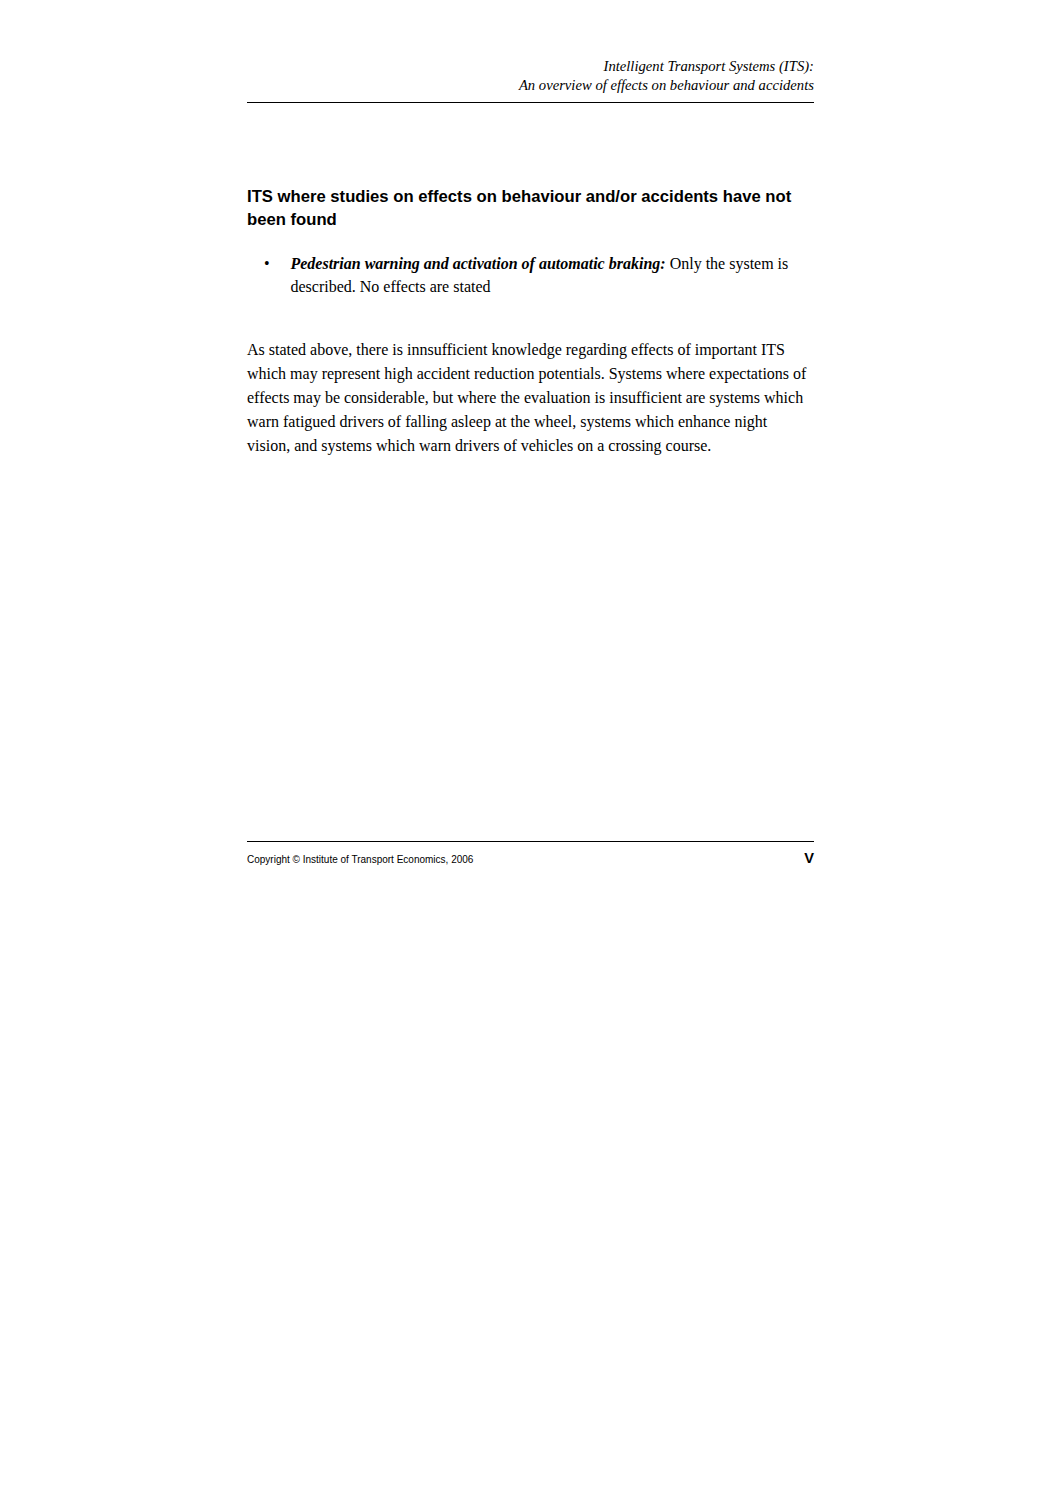Intelligent Transport Systems (ITS):
An overview of effects on behaviour and accidents
ITS where studies on effects on behaviour and/or accidents have not been found
Pedestrian warning and activation of automatic braking: Only the system is described. No effects are stated
As stated above, there is innsufficient knowledge regarding effects of important ITS which may represent high accident reduction potentials. Systems where expectations of effects may be considerable, but where the evaluation is insufficient are systems which warn fatigued drivers of falling asleep at the wheel, systems which enhance night vision, and systems which warn drivers of vehicles on a crossing course.
Copyright © Institute of Transport Economics, 2006 V